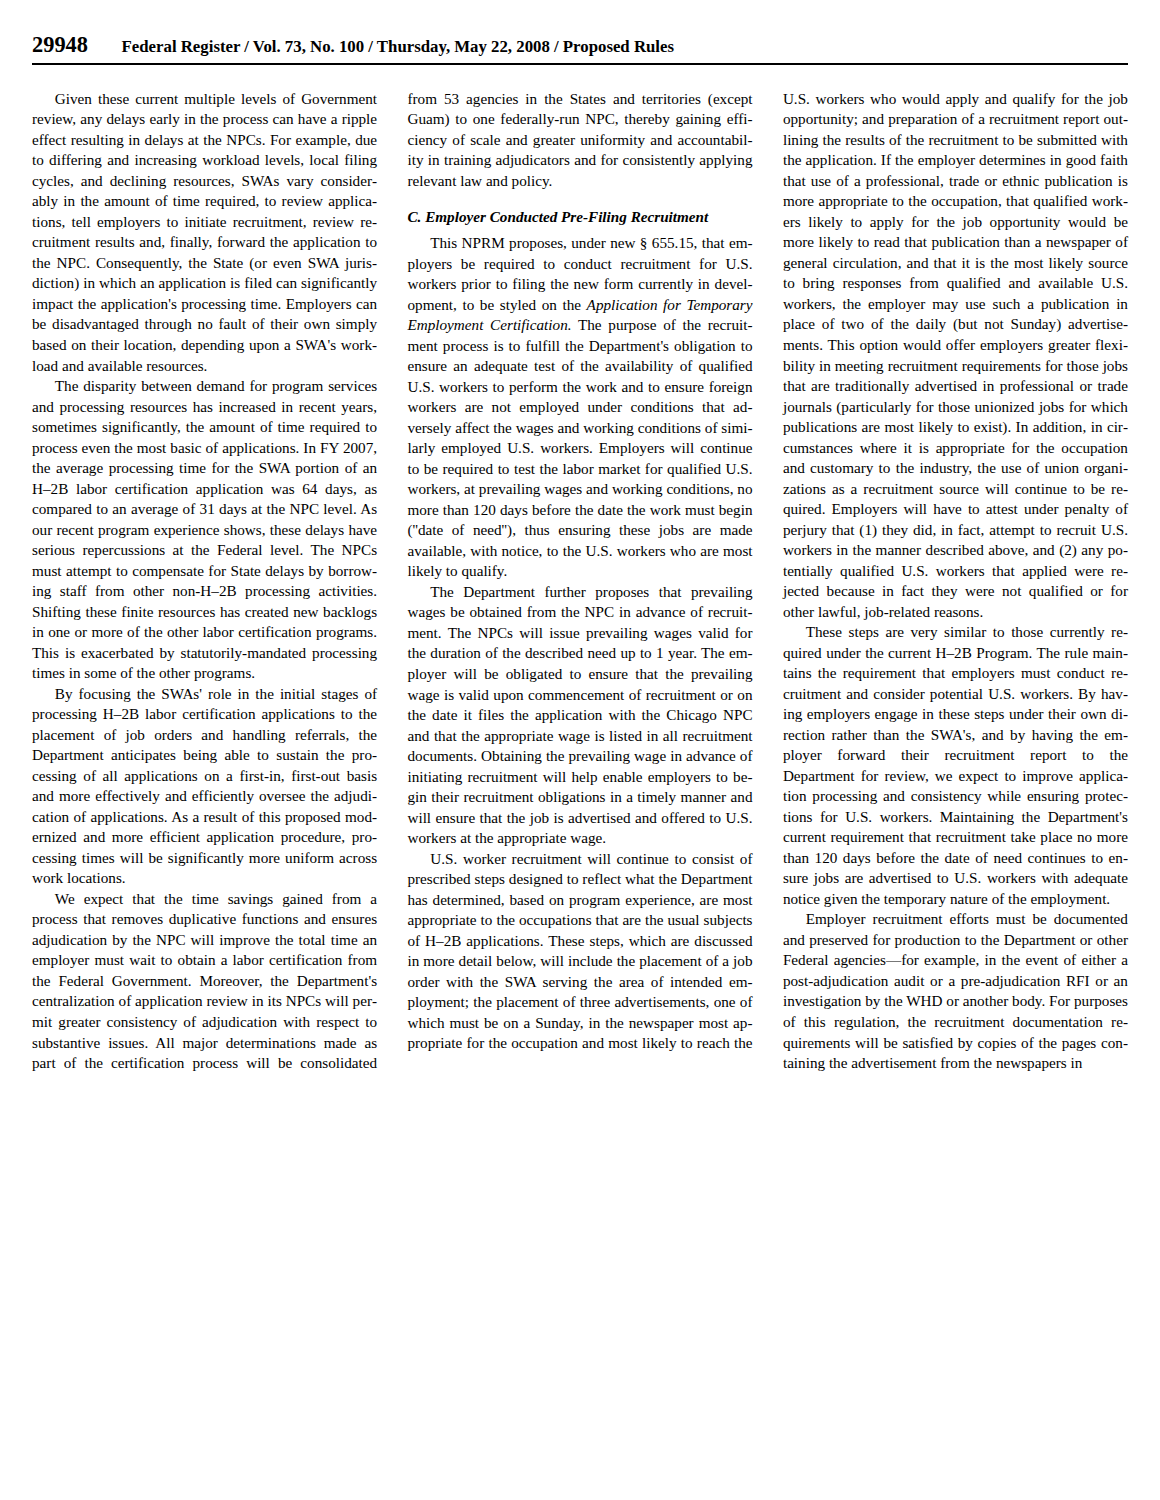29948 Federal Register / Vol. 73, No. 100 / Thursday, May 22, 2008 / Proposed Rules
Given these current multiple levels of Government review, any delays early in the process can have a ripple effect resulting in delays at the NPCs. For example, due to differing and increasing workload levels, local filing cycles, and declining resources, SWAs vary considerably in the amount of time required, to review applications, tell employers to initiate recruitment, review recruitment results and, finally, forward the application to the NPC. Consequently, the State (or even SWA jurisdiction) in which an application is filed can significantly impact the application's processing time. Employers can be disadvantaged through no fault of their own simply based on their location, depending upon a SWA's workload and available resources.
The disparity between demand for program services and processing resources has increased in recent years, sometimes significantly, the amount of time required to process even the most basic of applications. In FY 2007, the average processing time for the SWA portion of an H–2B labor certification application was 64 days, as compared to an average of 31 days at the NPC level. As our recent program experience shows, these delays have serious repercussions at the Federal level. The NPCs must attempt to compensate for State delays by borrowing staff from other non-H–2B processing activities. Shifting these finite resources has created new backlogs in one or more of the other labor certification programs. This is exacerbated by statutorily-mandated processing times in some of the other programs.
By focusing the SWAs' role in the initial stages of processing H–2B labor certification applications to the placement of job orders and handling referrals, the Department anticipates being able to sustain the processing of all applications on a first-in, first-out basis and more effectively and efficiently oversee the adjudication of applications. As a result of this proposed modernized and more efficient application procedure, processing times will be significantly more uniform across work locations.
We expect that the time savings gained from a process that removes duplicative functions and ensures adjudication by the NPC will improve the total time an employer must wait to obtain a labor certification from the Federal Government. Moreover, the Department's centralization of application review in its NPCs will permit greater consistency of adjudication with respect to substantive issues. All major determinations made as part of the certification process will be consolidated from 53 agencies in the States and territories (except Guam) to one federally-run NPC, thereby gaining efficiency of scale and greater uniformity and accountability in training adjudicators and for consistently applying relevant law and policy.
C. Employer Conducted Pre-Filing Recruitment
This NPRM proposes, under new § 655.15, that employers be required to conduct recruitment for U.S. workers prior to filing the new form currently in development, to be styled on the Application for Temporary Employment Certification. The purpose of the recruitment process is to fulfill the Department's obligation to ensure an adequate test of the availability of qualified U.S. workers to perform the work and to ensure foreign workers are not employed under conditions that adversely affect the wages and working conditions of similarly employed U.S. workers. Employers will continue to be required to test the labor market for qualified U.S. workers, at prevailing wages and working conditions, no more than 120 days before the date the work must begin (''date of need''), thus ensuring these jobs are made available, with notice, to the U.S. workers who are most likely to qualify.
The Department further proposes that prevailing wages be obtained from the NPC in advance of recruitment. The NPCs will issue prevailing wages valid for the duration of the described need up to 1 year. The employer will be obligated to ensure that the prevailing wage is valid upon commencement of recruitment or on the date it files the application with the Chicago NPC and that the appropriate wage is listed in all recruitment documents. Obtaining the prevailing wage in advance of initiating recruitment will help enable employers to begin their recruitment obligations in a timely manner and will ensure that the job is advertised and offered to U.S. workers at the appropriate wage.
U.S. worker recruitment will continue to consist of prescribed steps designed to reflect what the Department has determined, based on program experience, are most appropriate to the occupations that are the usual subjects of H–2B applications. These steps, which are discussed in more detail below, will include the placement of a job order with the SWA serving the area of intended employment; the placement of three advertisements, one of which must be on a Sunday, in the newspaper most appropriate for the occupation and most likely to reach the U.S. workers who would apply and qualify for the job opportunity; and preparation of a recruitment report outlining the results of the recruitment to be submitted with the application. If the employer determines in good faith that use of a professional, trade or ethnic publication is more appropriate to the occupation, that qualified workers likely to apply for the job opportunity would be more likely to read that publication than a newspaper of general circulation, and that it is the most likely source to bring responses from qualified and available U.S. workers, the employer may use such a publication in place of two of the daily (but not Sunday) advertisements. This option would offer employers greater flexibility in meeting recruitment requirements for those jobs that are traditionally advertised in professional or trade journals (particularly for those unionized jobs for which publications are most likely to exist). In addition, in circumstances where it is appropriate for the occupation and customary to the industry, the use of union organizations as a recruitment source will continue to be required. Employers will have to attest under penalty of perjury that (1) they did, in fact, attempt to recruit U.S. workers in the manner described above, and (2) any potentially qualified U.S. workers that applied were rejected because in fact they were not qualified or for other lawful, job-related reasons.
These steps are very similar to those currently required under the current H–2B Program. The rule maintains the requirement that employers must conduct recruitment and consider potential U.S. workers. By having employers engage in these steps under their own direction rather than the SWA's, and by having the employer forward their recruitment report to the Department for review, we expect to improve application processing and consistency while ensuring protections for U.S. workers. Maintaining the Department's current requirement that recruitment take place no more than 120 days before the date of need continues to ensure jobs are advertised to U.S. workers with adequate notice given the temporary nature of the employment.
Employer recruitment efforts must be documented and preserved for production to the Department or other Federal agencies—for example, in the event of either a post-adjudication audit or a pre-adjudication RFI or an investigation by the WHD or another body. For purposes of this regulation, the recruitment documentation requirements will be satisfied by copies of the pages containing the advertisement from the newspapers in